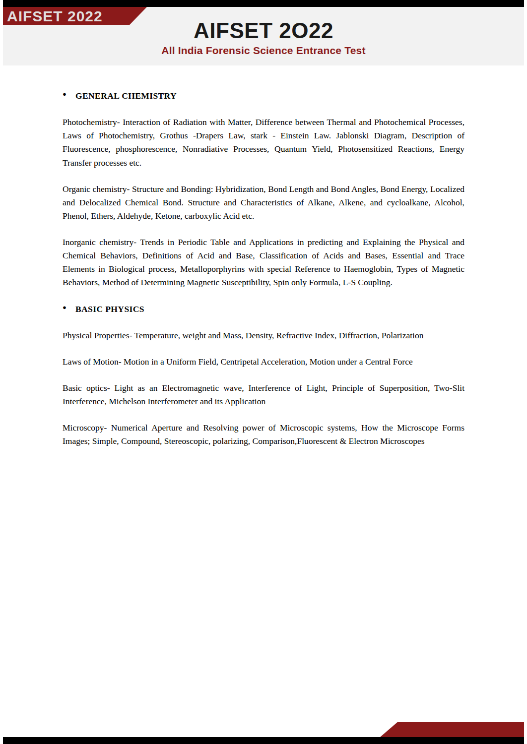AIFSET 2022
AIFSET 2O22
All India Forensic Science Entrance Test
GENERAL CHEMISTRY
Photochemistry- Interaction of Radiation with Matter, Difference between Thermal and Photochemical Processes, Laws of Photochemistry, Grothus -Drapers Law, stark - Einstein Law. Jablonski Diagram, Description of Fluorescence, phosphorescence, Nonradiative Processes, Quantum Yield, Photosensitized Reactions, Energy Transfer processes etc.
Organic chemistry- Structure and Bonding: Hybridization, Bond Length and Bond Angles, Bond Energy, Localized and Delocalized Chemical Bond. Structure and Characteristics of Alkane, Alkene, and cycloalkane, Alcohol, Phenol, Ethers, Aldehyde, Ketone, carboxylic Acid etc.
Inorganic chemistry- Trends in Periodic Table and Applications in predicting and Explaining the Physical and Chemical Behaviors, Definitions of Acid and Base, Classification of Acids and Bases, Essential and Trace Elements in Biological process, Metalloporphyrins with special Reference to Haemoglobin, Types of Magnetic Behaviors, Method of Determining Magnetic Susceptibility, Spin only Formula, L-S Coupling.
BASIC PHYSICS
Physical Properties- Temperature, weight and Mass, Density, Refractive Index, Diffraction, Polarization
Laws of Motion- Motion in a Uniform Field, Centripetal Acceleration, Motion under a Central Force
Basic optics- Light as an Electromagnetic wave, Interference of Light, Principle of Superposition, Two-Slit Interference, Michelson Interferometer and its Application
Microscopy- Numerical Aperture and Resolving power of Microscopic systems, How the Microscope Forms Images; Simple, Compound, Stereoscopic, polarizing, Comparison,Fluorescent & Electron Microscopes